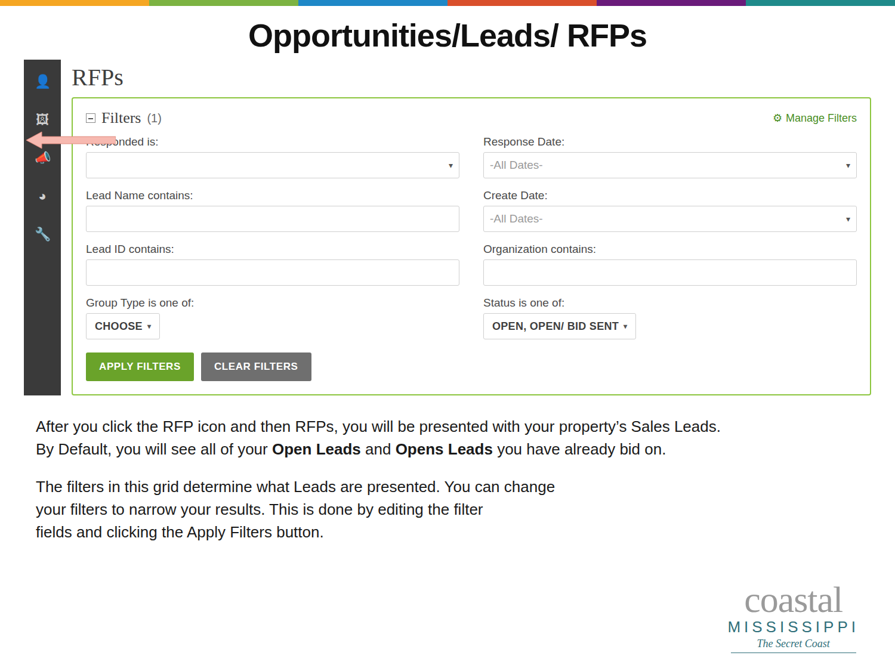Opportunities/Leads/ RFPs
👤
🖼
📣
◕
🔧
RFPs
Filters (1)
⚙ Manage Filters
Responded is:
Response Date:
-All Dates-
Lead Name contains:
Create Date:
-All Dates-
Lead ID contains:
Organization contains:
Group Type is one of:
CHOOSE
Status is one of:
OPEN, OPEN/ BID SENT
APPLY FILTERS CLEAR FILTERS
After you click the RFP icon and then RFPs, you will be presented with your property’s Sales Leads. By Default, you will see all of your Open Leads and Opens Leads you have already bid on.
The filters in this grid determine what Leads are presented. You can change
your filters to narrow your results. This is done by editing the filter
fields and clicking the Apply Filters button.
coastal
MISSISSIPPI
The Secret Coast